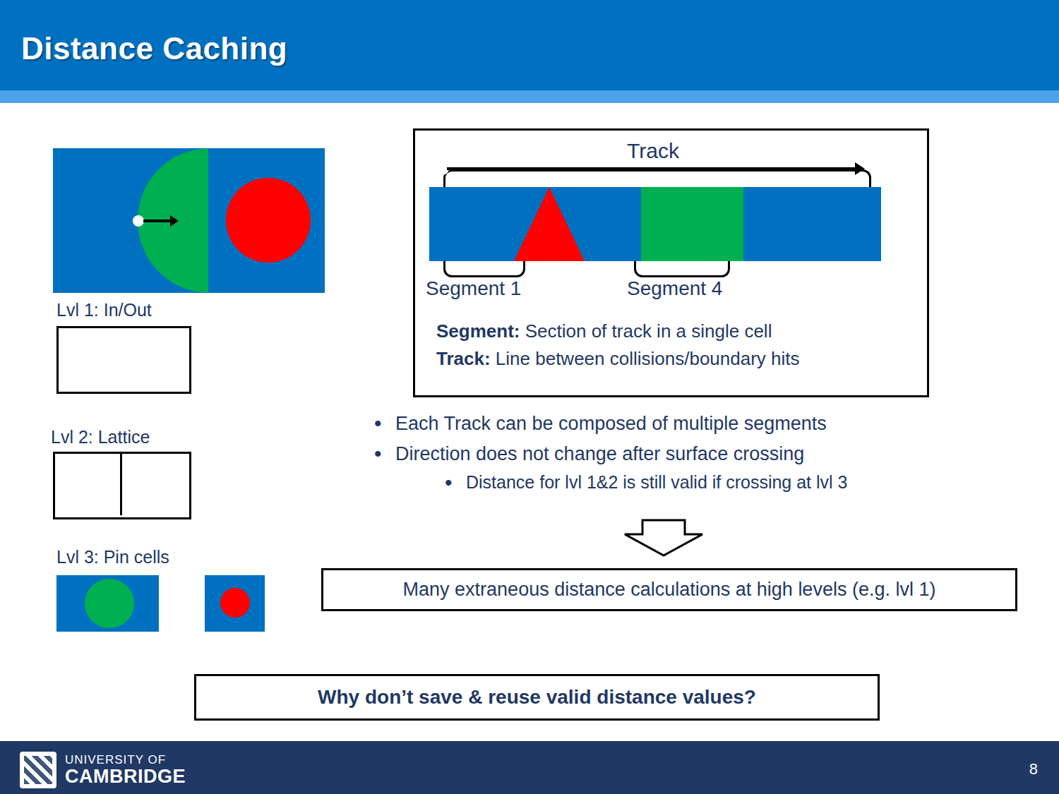Distance Caching
Lvl 1: In/Out
Lvl 2: Lattice
Lvl 3: Pin cells
Track
Segment 1
Segment 4
Segment: Section of track in a single cell
Track: Line between collisions/boundary hits
Each Track can be composed of multiple segments
Direction does not change after surface crossing
Distance for lvl 1&2 is still valid if crossing at lvl 3
Many extraneous distance calculations at high levels (e.g. lvl 1)
Why don’t save & reuse valid distance values?
UNIVERSITY OF CAMBRIDGE
8